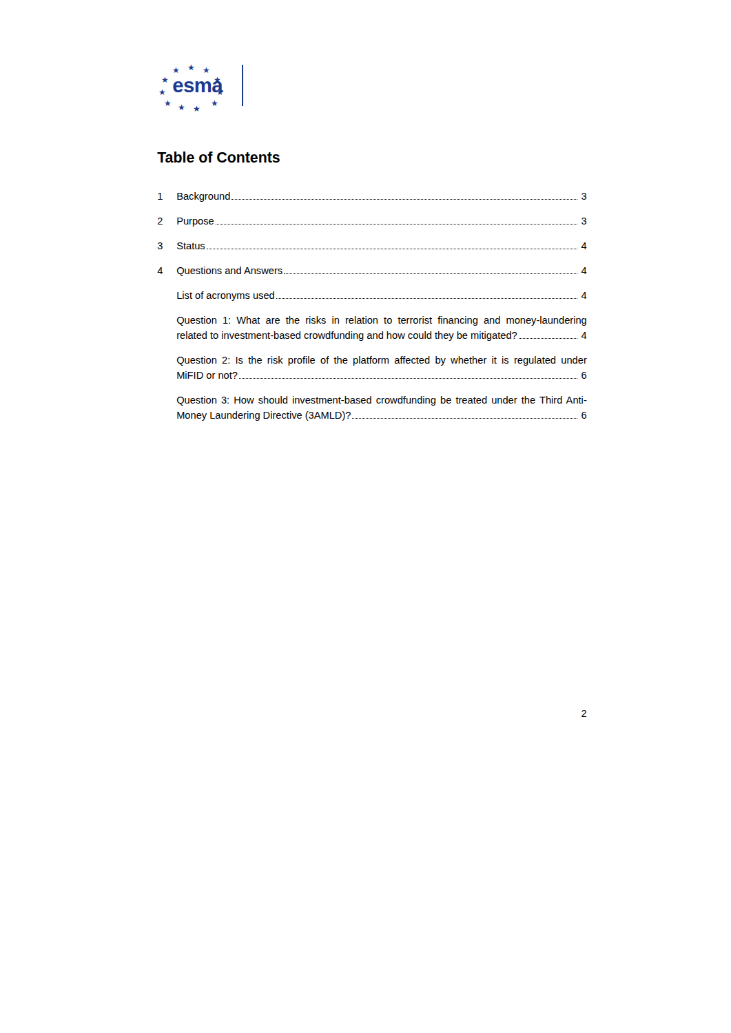★ ★ ★ ★ ★ ★ ★ ★ ★ ★ ★
esma
Table of Contents
1 Background 3
2 Purpose 3
3 Status 4
4 Questions and Answers 4
List of acronyms used 4
Question 1: What are the risks in relation to terrorist financing and money-laundering
related to investment-based crowdfunding and how could they be mitigated? 4
Question 2: Is the risk profile of the platform affected by whether it is regulated under
MiFID or not? 6
Question 3: How should investment-based crowdfunding be treated under the Third Anti-
Money Laundering Directive (3AMLD)? 6
2